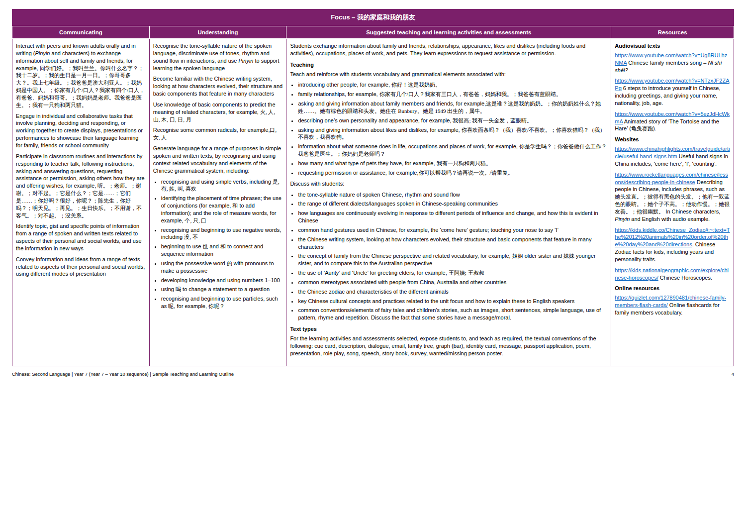Focus – 我的家庭和我的朋友
| Communicating | Understanding | Suggested teaching and learning activities and assessments | Resources |
| --- | --- | --- | --- |
| Interact with peers and known adults orally and in writing ( Pinyin and characters) to exchange information about self and family and friends, for example, 同学们好。；我叫兰兰。你叫什么名字？；我十二岁。；我的生日是一月一日。；你哥哥多大？。我上七年级。；我爸爸是澳大利亚人。；我妈妈是中国人。；你家有几个/口人？我家有四个/口人，有爸爸、妈妈和哥哥。；我妈妈是老师。我爸爸是医生。；我有一只狗和两只猫。 Engage in individual and collaborative tasks that involve planning, deciding and responding, or working together to create displays, presentations or performances to showcase their language learning for family, friends or school community Participate in classroom routines and interactions by responding to teacher talk, following instructions, asking and answering questions, requesting assistance or permission, asking others how they are and offering wishes, for example, 听。；老师。；谢谢。；对不起。；它是什么？；它是……；它们是……；你好吗？很好，你呢？；陈先生，你好吗？；明天见。；再见。；生日快乐。；不用谢，不客气。；对不起。；没关系。 Identify topic, gist and specific points of information from a range of spoken and written texts related to aspects of their personal and social worlds, and use the information in new ways Convey information and ideas from a range of texts related to aspects of their personal and social worlds, using different modes of presentation | Recognise the tone-syllable nature of the spoken language, discriminate use of tones, rhythm and sound flow in interactions, and use Pinyin to support learning the spoken language Become familiar with the Chinese writing system, looking at how characters evolved, their structure and basic components that feature in many characters Use knowledge of basic components to predict the meaning of related characters, for example, 火, 人, 山, 木, 口, 日, 月 Recognise some common radicals, for example, 口, 女, 人 Generate language for a range of purposes in simple spoken and written texts, by recognising and using context-related vocabulary and elements of the Chinese grammatical system, including: recognising and using simple verbs, including 是, 有, 姓, 叫, 喜欢 identifying the placement of time phrases; the use of conjunctions (for example, 和 to add information); and the role of measure words, for example, 个, 只, 口 recognising and beginning to use negative words, including 没, 不 beginning to use 也 and 和 to connect and sequence information using the possessive word 的 with pronouns to make a possessive developing knowledge and using numbers 1–100 using 吗 to change a statement to a question recognising and beginning to use particles, such as 呢 , for example, 你呢？ | Students exchange information about family and friends, relationships, appearance, likes and dislikes (including foods and activities), occupations, places of work, and pets. They learn expressions to request assistance or permission. Teaching Teach and reinforce with students vocabulary and grammatical elements associated with: introducing other people, for example, 你好！这是我奶奶。 family relationships, for example, 你家有几个/口人？我家有三口人，有爸爸，妈妈和我。；我爸爸有蓝眼睛。 asking and giving information about family members and friends, for example, 这是谁？这是我的奶奶。；你的奶奶姓什么？她姓……。她有棕色的眼睛和头发。她住在 Bunbury。她是 1949 出生的，属牛。 describing one’s own personality and appearance, for example, 我很高; 我有一头金发，蓝眼睛。 asking and giving information about likes and dislikes, for example, 你喜欢面条吗？（我）喜欢/不喜欢。；你喜欢猫吗？（我）不喜欢，我喜欢狗。 information about what someone does in life, occupations and places of work, for example, 你是学生吗？；你爸爸做什么工作？我爸爸是医生。；你妈妈是老师吗？ how many and what type of pets they have, for example, 我有一只狗和两只猫。 requesting permission or assistance, for example, 你可以帮我吗？请再说一次。/请重复。 Discuss with students: the tone-syllable nature of spoken Chinese, rhythm and sound flow the range of different dialects/languages spoken in Chinese-speaking communities how languages are continuously evolving in response to different periods of influence and change, and how this is evident in Chinese common hand gestures used in Chinese, for example, the ‘come here’ gesture; touching your nose to say ‘I’ the Chinese writing system, looking at how characters evolved, their structure and basic components that feature in many characters the concept of family from the Chinese perspective and related vocabulary, for example, 姐姐 older sister and 妹妹 younger sister, and to compare this to the Australian perspective the use of ‘Aunty’ and ‘Uncle’ for greeting elders, for example, 王阿姨; 王叔叔 common stereotypes associated with people from China, Australia and other countries the Chinese zodiac and characteristics of the different animals key Chinese cultural concepts and practices related to the unit focus and how to explain these to English speakers common conventions/elements of fairy tales and children’s stories, such as images, short sentences, simple language, use of pattern, rhyme and repetition. Discuss the fact that some stories have a message/moral. Text types For the learning activities and assessments selected, expose students to, and teach as required, the textual conventions of the following: cue card, description, dialogue, email, family tree, graph (bar), identity card, message, passport application, poem, presentation, role play, song, speech, story book, survey, wanted/missing person poster. | Audiovisual texts https://www.youtube.com/watch?v=Ug8RULhzNMA Chinese family members song – Nǐ shì shéi? https://www.youtube.com/watch?v=NTzxJF2ZAPg 6 steps to introduce yourself in Chinese, including greetings, and giving your name, nationality, job, age. https://www.youtube.com/watch?v=5ezJdHcWkmA Animated story of ‘The Tortoise and the Hare’ ( 龟兔赛跑 ). Websites https://www.chinahighlights.com/travelguide/article/useful-hand-signs.htm Useful hand signs in China includes, ‘come here’, ‘I’, ‘counting’. https://www.rocketlanguages.com/chinese/lessons/describing-people-in-chinese Describing people in Chinese, includes phrases, such as 她头发直。；彼得有黑色的头发。；他有一双蓝色的眼睛。；她个子不高。；他动作慢。；她很友善。；他很幽默。 In Chinese characters, Pinyin and English with audio example. https://kids.kiddle.co/Chinese_Zodiac#:~:text=The%2012%20animals%20in%20order,of%20the%20day%20and%20directions . Chinese Zodiac facts for kids, including years and personality traits. https://kids.nationalgeographic.com/explore/chinese-horoscopes/ Chinese Horoscopes. Online resources https://quizlet.com/127890481/chinese-family-members-flash-cards/ Online flashcards for family members vocabulary. |
Chinese: Second Language | Year 7 (Year 7 – Year 10 sequence) | Sample Teaching and Learning Outline 4